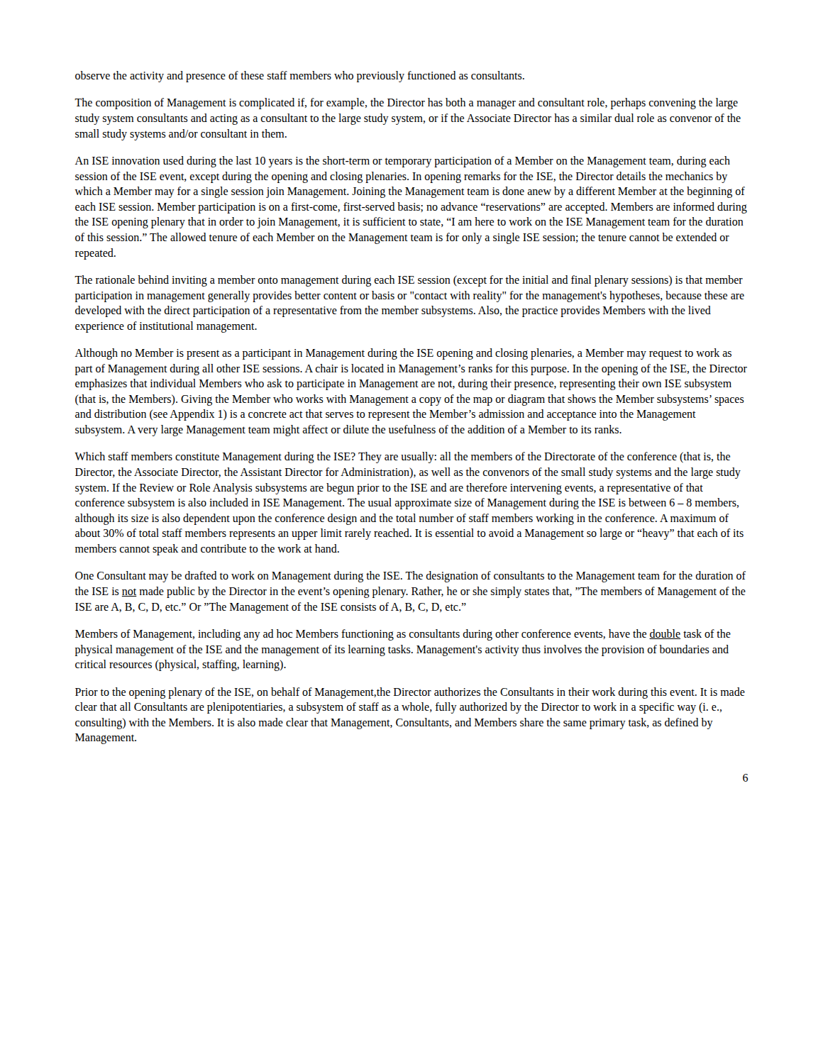observe the activity and presence of these staff members who previously functioned as consultants.
The composition of Management is complicated if, for example, the Director has both a manager and consultant role, perhaps convening the large study system consultants and acting as a consultant to the large study system, or if the Associate Director has a similar dual role as convenor of the small study systems and/or consultant in them.
An ISE innovation used during the last 10 years is the short-term or temporary participation of a Member on the Management team, during each session of the ISE event, except during the opening and closing plenaries. In opening remarks for the ISE, the Director details the mechanics by which a Member may for a single session join Management. Joining the Management team is done anew by a different Member at the beginning of each ISE session. Member participation is on a first-come, first-served basis; no advance “reservations” are accepted. Members are informed during the ISE opening plenary that in order to join Management, it is sufficient to state, “I am here to work on the ISE Management team for the duration of this session.” The allowed tenure of each Member on the Management team is for only a single ISE session; the tenure cannot be extended or repeated.
The rationale behind inviting a member onto management during each ISE session (except for the initial and final plenary sessions) is that member participation in management generally provides better content or basis or "contact with reality" for the management's hypotheses, because these are developed with the direct participation of a representative from the member subsystems. Also, the practice provides Members with the lived experience of institutional management.
Although no Member is present as a participant in Management during the ISE opening and closing plenaries, a Member may request to work as part of Management during all other ISE sessions. A chair is located in Management’s ranks for this purpose. In the opening of the ISE, the Director emphasizes that individual Members who ask to participate in Management are not, during their presence, representing their own ISE subsystem (that is, the Members). Giving the Member who works with Management a copy of the map or diagram that shows the Member subsystems’ spaces and distribution (see Appendix 1) is a concrete act that serves to represent the Member’s admission and acceptance into the Management subsystem. A very large Management team might affect or dilute the usefulness of the addition of a Member to its ranks.
Which staff members constitute Management during the ISE? They are usually: all the members of the Directorate of the conference (that is, the Director, the Associate Director, the Assistant Director for Administration), as well as the convenors of the small study systems and the large study system. If the Review or Role Analysis subsystems are begun prior to the ISE and are therefore intervening events, a representative of that conference subsystem is also included in ISE Management. The usual approximate size of Management during the ISE is between 6 – 8 members, although its size is also dependent upon the conference design and the total number of staff members working in the conference. A maximum of about 30% of total staff members represents an upper limit rarely reached. It is essential to avoid a Management so large or “heavy” that each of its members cannot speak and contribute to the work at hand.
One Consultant may be drafted to work on Management during the ISE. The designation of consultants to the Management team for the duration of the ISE is not made public by the Director in the event’s opening plenary. Rather, he or she simply states that, ”The members of Management of the ISE are A, B, C, D, etc.” Or ”The Management of the ISE consists of A, B, C, D, etc.”
Members of Management, including any ad hoc Members functioning as consultants during other conference events, have the double task of the physical management of the ISE and the management of its learning tasks. Management's activity thus involves the provision of boundaries and critical resources (physical, staffing, learning).
Prior to the opening plenary of the ISE, on behalf of Management,the Director authorizes the Consultants in their work during this event. It is made clear that all Consultants are plenipotentiaries, a subsystem of staff as a whole, fully authorized by the Director to work in a specific way (i. e., consulting) with the Members. It is also made clear that Management, Consultants, and Members share the same primary task, as defined by Management.
6